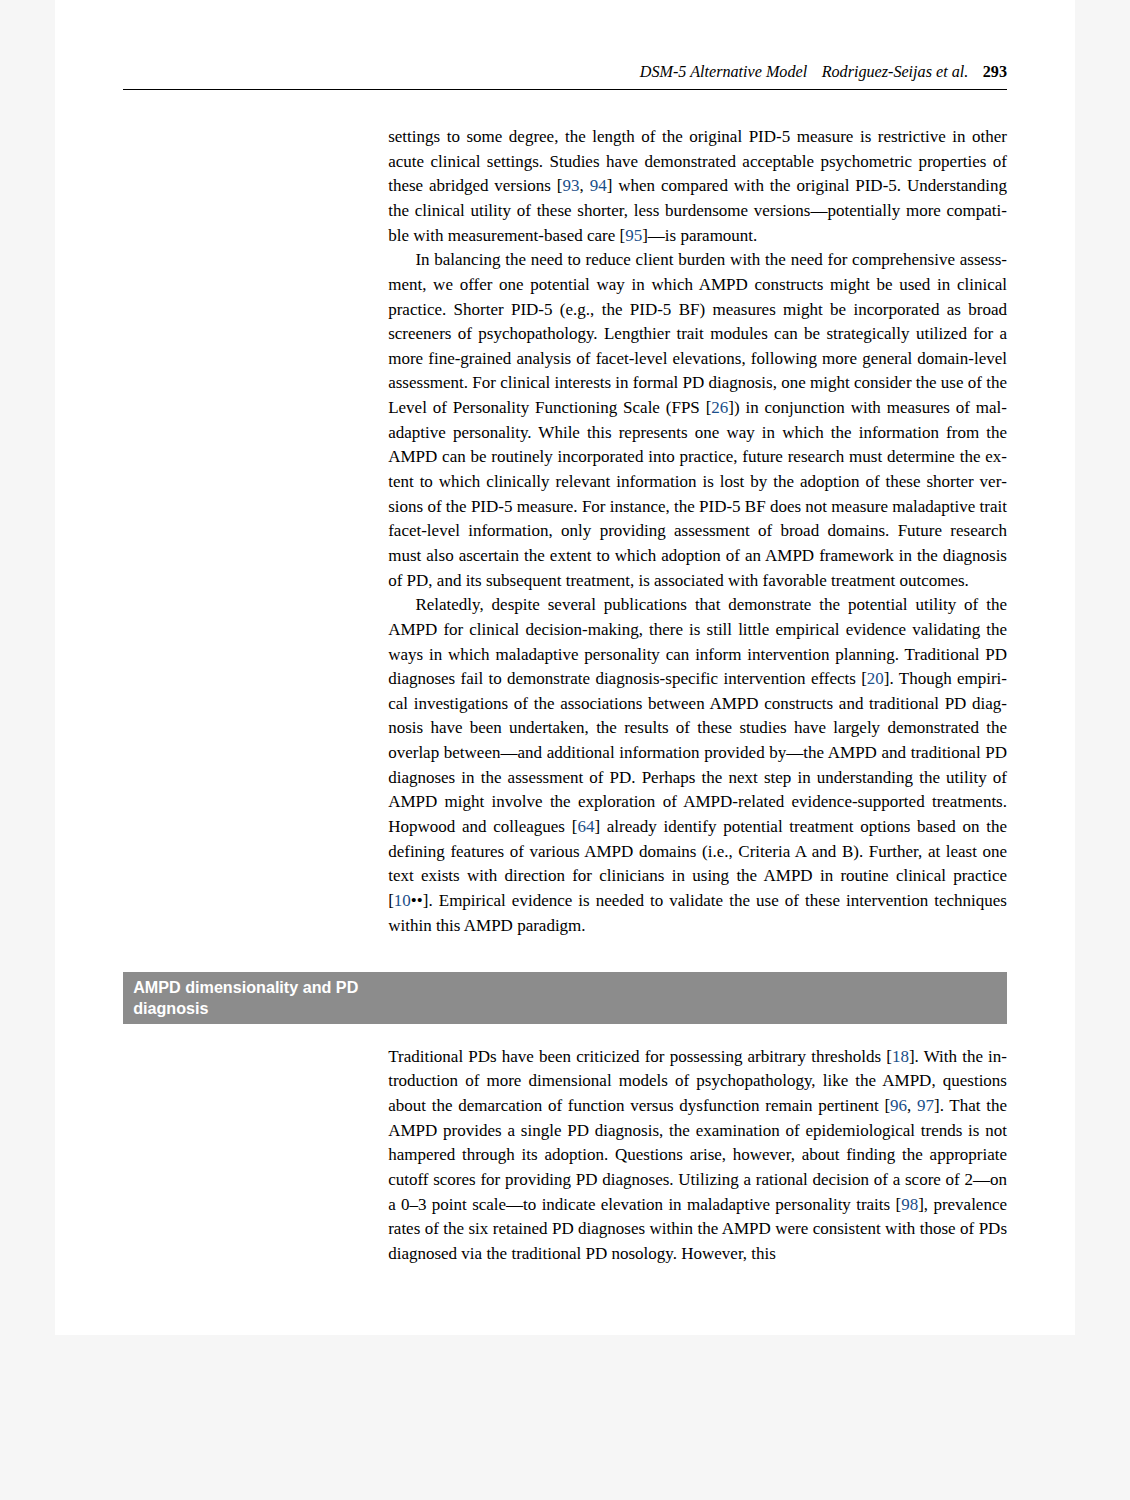DSM-5 Alternative Model Rodriguez-Seijas et al. 293
settings to some degree, the length of the original PID-5 measure is restrictive in other acute clinical settings. Studies have demonstrated acceptable psychometric properties of these abridged versions [93, 94] when compared with the original PID-5. Understanding the clinical utility of these shorter, less burdensome versions—potentially more compatible with measurement-based care [95]—is paramount.
In balancing the need to reduce client burden with the need for comprehensive assessment, we offer one potential way in which AMPD constructs might be used in clinical practice. Shorter PID-5 (e.g., the PID-5 BF) measures might be incorporated as broad screeners of psychopathology. Lengthier trait modules can be strategically utilized for a more fine-grained analysis of facet-level elevations, following more general domain-level assessment. For clinical interests in formal PD diagnosis, one might consider the use of the Level of Personality Functioning Scale (FPS [26]) in conjunction with measures of maladaptive personality. While this represents one way in which the information from the AMPD can be routinely incorporated into practice, future research must determine the extent to which clinically relevant information is lost by the adoption of these shorter versions of the PID-5 measure. For instance, the PID-5 BF does not measure maladaptive trait facet-level information, only providing assessment of broad domains. Future research must also ascertain the extent to which adoption of an AMPD framework in the diagnosis of PD, and its subsequent treatment, is associated with favorable treatment outcomes.
Relatedly, despite several publications that demonstrate the potential utility of the AMPD for clinical decision-making, there is still little empirical evidence validating the ways in which maladaptive personality can inform intervention planning. Traditional PD diagnoses fail to demonstrate diagnosis-specific intervention effects [20]. Though empirical investigations of the associations between AMPD constructs and traditional PD diagnosis have been undertaken, the results of these studies have largely demonstrated the overlap between—and additional information provided by—the AMPD and traditional PD diagnoses in the assessment of PD. Perhaps the next step in understanding the utility of AMPD might involve the exploration of AMPD-related evidence-supported treatments. Hopwood and colleagues [64] already identify potential treatment options based on the defining features of various AMPD domains (i.e., Criteria A and B). Further, at least one text exists with direction for clinicians in using the AMPD in routine clinical practice [10••]. Empirical evidence is needed to validate the use of these intervention techniques within this AMPD paradigm.
AMPD dimensionality and PD diagnosis
Traditional PDs have been criticized for possessing arbitrary thresholds [18]. With the introduction of more dimensional models of psychopathology, like the AMPD, questions about the demarcation of function versus dysfunction remain pertinent [96, 97]. That the AMPD provides a single PD diagnosis, the examination of epidemiological trends is not hampered through its adoption. Questions arise, however, about finding the appropriate cutoff scores for providing PD diagnoses. Utilizing a rational decision of a score of 2—on a 0–3 point scale—to indicate elevation in maladaptive personality traits [98], prevalence rates of the six retained PD diagnoses within the AMPD were consistent with those of PDs diagnosed via the traditional PD nosology. However, this